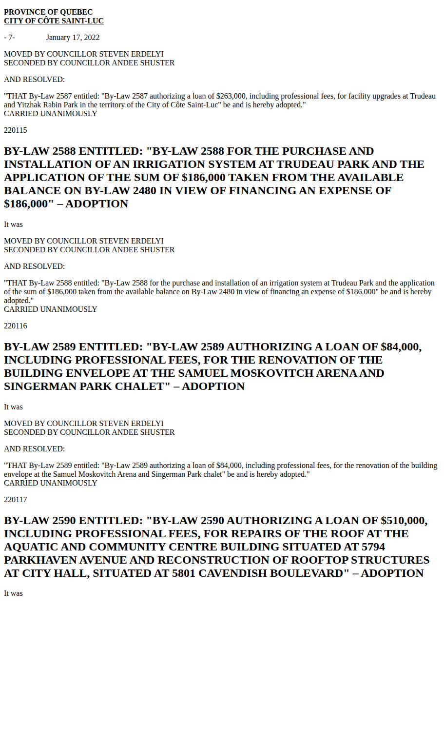PROVINCE OF QUEBEC
CITY OF CÔTE SAINT-LUC
- 7- January 17, 2022
MOVED BY COUNCILLOR STEVEN ERDELYI
SECONDED BY COUNCILLOR ANDEE SHUSTER
AND RESOLVED:
"THAT By-Law 2587 entitled: "By-Law 2587 authorizing a loan of $263,000, including professional fees, for facility upgrades at Trudeau and Yitzhak Rabin Park in the territory of the City of Côte Saint-Luc" be and is hereby adopted."
CARRIED UNANIMOUSLY
220115
BY-LAW 2588 ENTITLED: "BY-LAW 2588 FOR THE PURCHASE AND INSTALLATION OF AN IRRIGATION SYSTEM AT TRUDEAU PARK AND THE APPLICATION OF THE SUM OF $186,000 TAKEN FROM THE AVAILABLE BALANCE ON BY-LAW 2480 IN VIEW OF FINANCING AN EXPENSE OF $186,000" – ADOPTION
It was
MOVED BY COUNCILLOR STEVEN ERDELYI
SECONDED BY COUNCILLOR ANDEE SHUSTER
AND RESOLVED:
"THAT By-Law 2588 entitled: "By-Law 2588 for the purchase and installation of an irrigation system at Trudeau Park and the application of the sum of $186,000 taken from the available balance on By-Law 2480 in view of financing an expense of $186,000" be and is hereby adopted."
CARRIED UNANIMOUSLY
220116
BY-LAW 2589 ENTITLED: "BY-LAW 2589 AUTHORIZING A LOAN OF $84,000, INCLUDING PROFESSIONAL FEES, FOR THE RENOVATION OF THE BUILDING ENVELOPE AT THE SAMUEL MOSKOVITCH ARENA AND SINGERMAN PARK CHALET" – ADOPTION
It was
MOVED BY COUNCILLOR STEVEN ERDELYI
SECONDED BY COUNCILLOR ANDEE SHUSTER
AND RESOLVED:
"THAT By-Law 2589 entitled: "By-Law 2589 authorizing a loan of $84,000, including professional fees, for the renovation of the building envelope at the Samuel Moskovitch Arena and Singerman Park chalet" be and is hereby adopted."
CARRIED UNANIMOUSLY
220117
BY-LAW 2590 ENTITLED: "BY-LAW 2590 AUTHORIZING A LOAN OF $510,000, INCLUDING PROFESSIONAL FEES, FOR REPAIRS OF THE ROOF AT THE AQUATIC AND COMMUNITY CENTRE BUILDING SITUATED AT 5794 PARKHAVEN AVENUE AND RECONSTRUCTION OF ROOFTOP STRUCTURES AT CITY HALL, SITUATED AT 5801 CAVENDISH BOULEVARD" – ADOPTION
It was